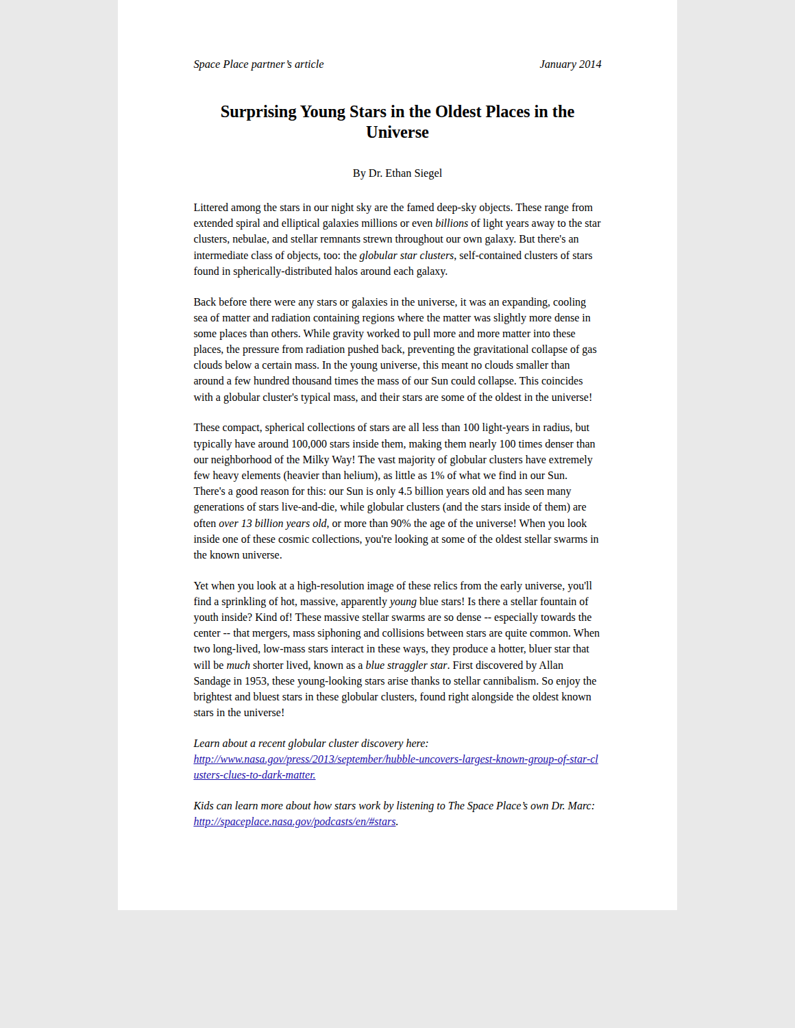Space Place partner’s article January 2014
Surprising Young Stars in the Oldest Places in the Universe
By Dr. Ethan Siegel
Littered among the stars in our night sky are the famed deep-sky objects. These range from extended spiral and elliptical galaxies millions or even billions of light years away to the star clusters, nebulae, and stellar remnants strewn throughout our own galaxy. But there's an intermediate class of objects, too: the globular star clusters, self-contained clusters of stars found in spherically-distributed halos around each galaxy.
Back before there were any stars or galaxies in the universe, it was an expanding, cooling sea of matter and radiation containing regions where the matter was slightly more dense in some places than others. While gravity worked to pull more and more matter into these places, the pressure from radiation pushed back, preventing the gravitational collapse of gas clouds below a certain mass. In the young universe, this meant no clouds smaller than around a few hundred thousand times the mass of our Sun could collapse. This coincides with a globular cluster's typical mass, and their stars are some of the oldest in the universe!
These compact, spherical collections of stars are all less than 100 light-years in radius, but typically have around 100,000 stars inside them, making them nearly 100 times denser than our neighborhood of the Milky Way! The vast majority of globular clusters have extremely few heavy elements (heavier than helium), as little as 1% of what we find in our Sun. There's a good reason for this: our Sun is only 4.5 billion years old and has seen many generations of stars live-and-die, while globular clusters (and the stars inside of them) are often over 13 billion years old, or more than 90% the age of the universe! When you look inside one of these cosmic collections, you're looking at some of the oldest stellar swarms in the known universe.
Yet when you look at a high-resolution image of these relics from the early universe, you'll find a sprinkling of hot, massive, apparently young blue stars! Is there a stellar fountain of youth inside? Kind of! These massive stellar swarms are so dense -- especially towards the center -- that mergers, mass siphoning and collisions between stars are quite common. When two long-lived, low-mass stars interact in these ways, they produce a hotter, bluer star that will be much shorter lived, known as a blue straggler star. First discovered by Allan Sandage in 1953, these young-looking stars arise thanks to stellar cannibalism. So enjoy the brightest and bluest stars in these globular clusters, found right alongside the oldest known stars in the universe!
Learn about a recent globular cluster discovery here:
http://www.nasa.gov/press/2013/september/hubble-uncovers-largest-known-group-of-star-clusters-clues-to-dark-matter.
Kids can learn more about how stars work by listening to The Space Place’s own Dr. Marc: http://spaceplace.nasa.gov/podcasts/en/#stars.